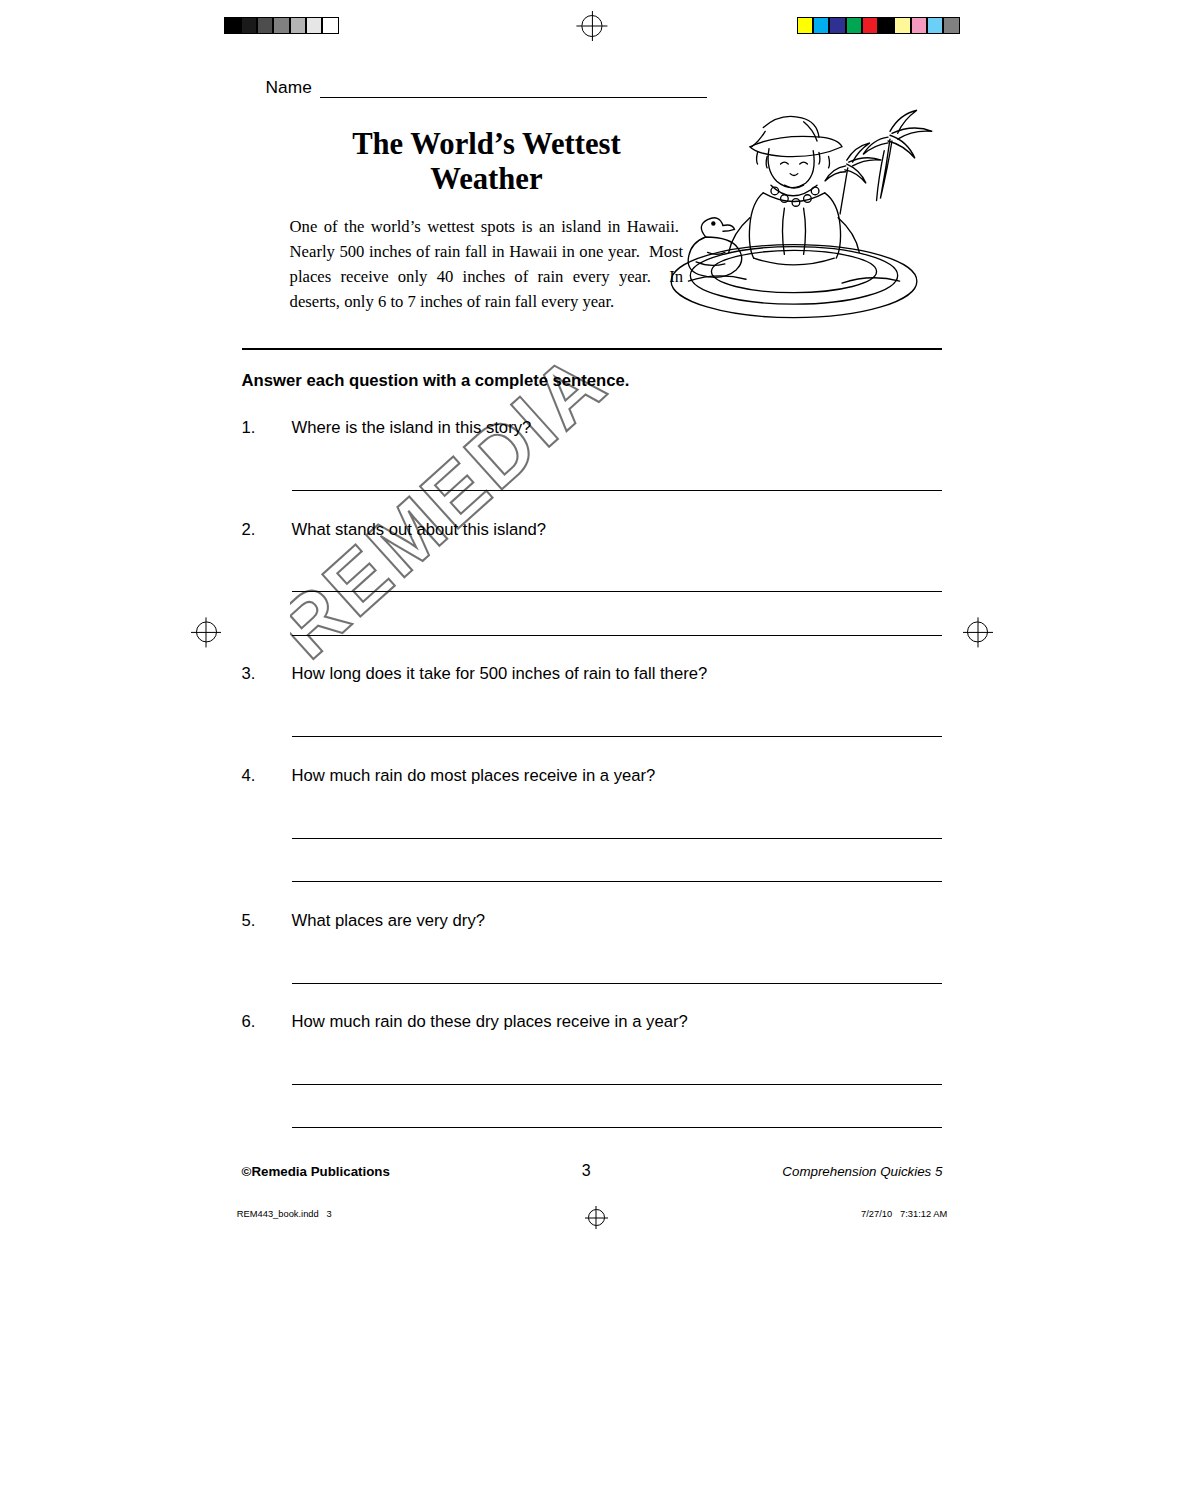Name
The World’s Wettest
Weather
One of the world’s wettest spots is an island in Hawaii. Nearly 500 inches of rain fall in Hawaii in one year. Most places receive only 40 inches of rain every year. In deserts, only 6 to 7 inches of rain fall every year.
Answer each question with a complete sentence.
1. Where is the island in this story?
2. What stands out about this island?
3. How long does it take for 500 inches of rain to fall there?
4. How much rain do most places receive in a year?
5. What places are very dry?
6. How much rain do these dry places receive in a year?
©Remedia Publications 3 Comprehension Quickies 5
REM443_book.indd 3 7/27/10 7:31:12 AM
REMEDIA